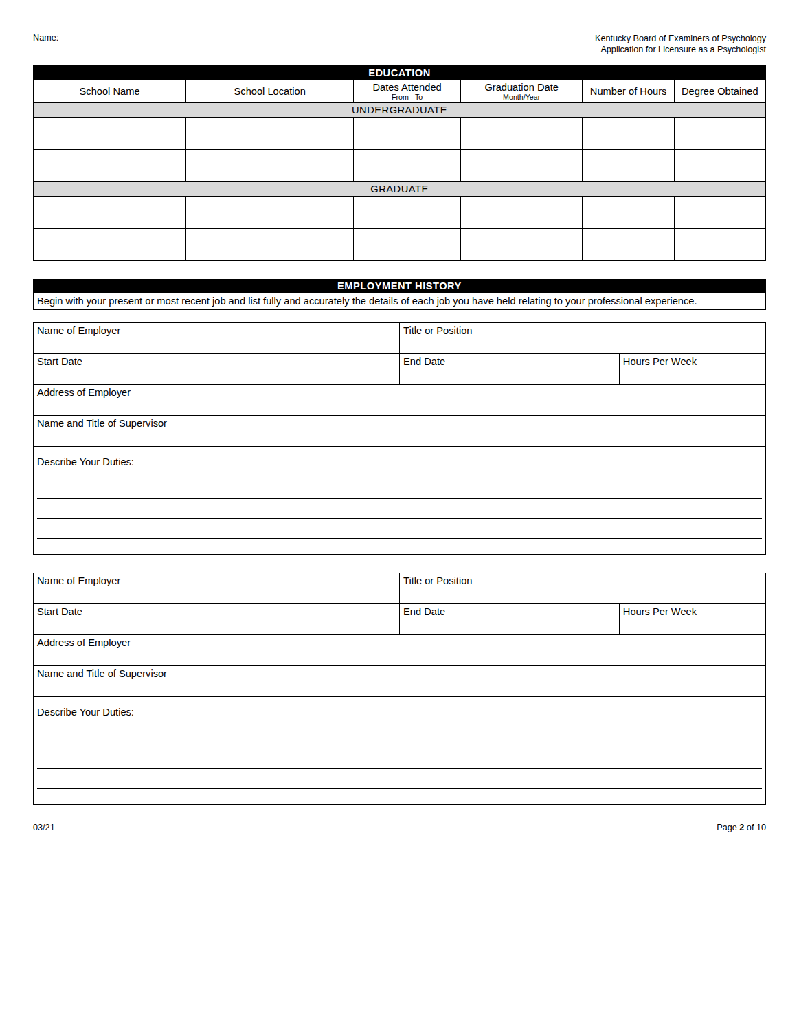Name:
Kentucky Board of Examiners of Psychology
Application for Licensure as a Psychologist
| EDUCATION |
| School Name | School Location | Dates Attended From - To | Graduation Date Month/Year | Number of Hours | Degree Obtained |
| UNDERGRADUATE |
| GRADUATE |
EMPLOYMENT HISTORY
Begin with your present or most recent job and list fully and accurately the details of each job you have held relating to your professional experience.
| Name of Employer | Title or Position |
| Start Date | End Date | Hours Per Week |
| Address of Employer |
| Name and Title of Supervisor |
| Describe Your Duties: |
| Name of Employer | Title or Position |
| Start Date | End Date | Hours Per Week |
| Address of Employer |
| Name and Title of Supervisor |
| Describe Your Duties: |
03/21
Page 2 of 10